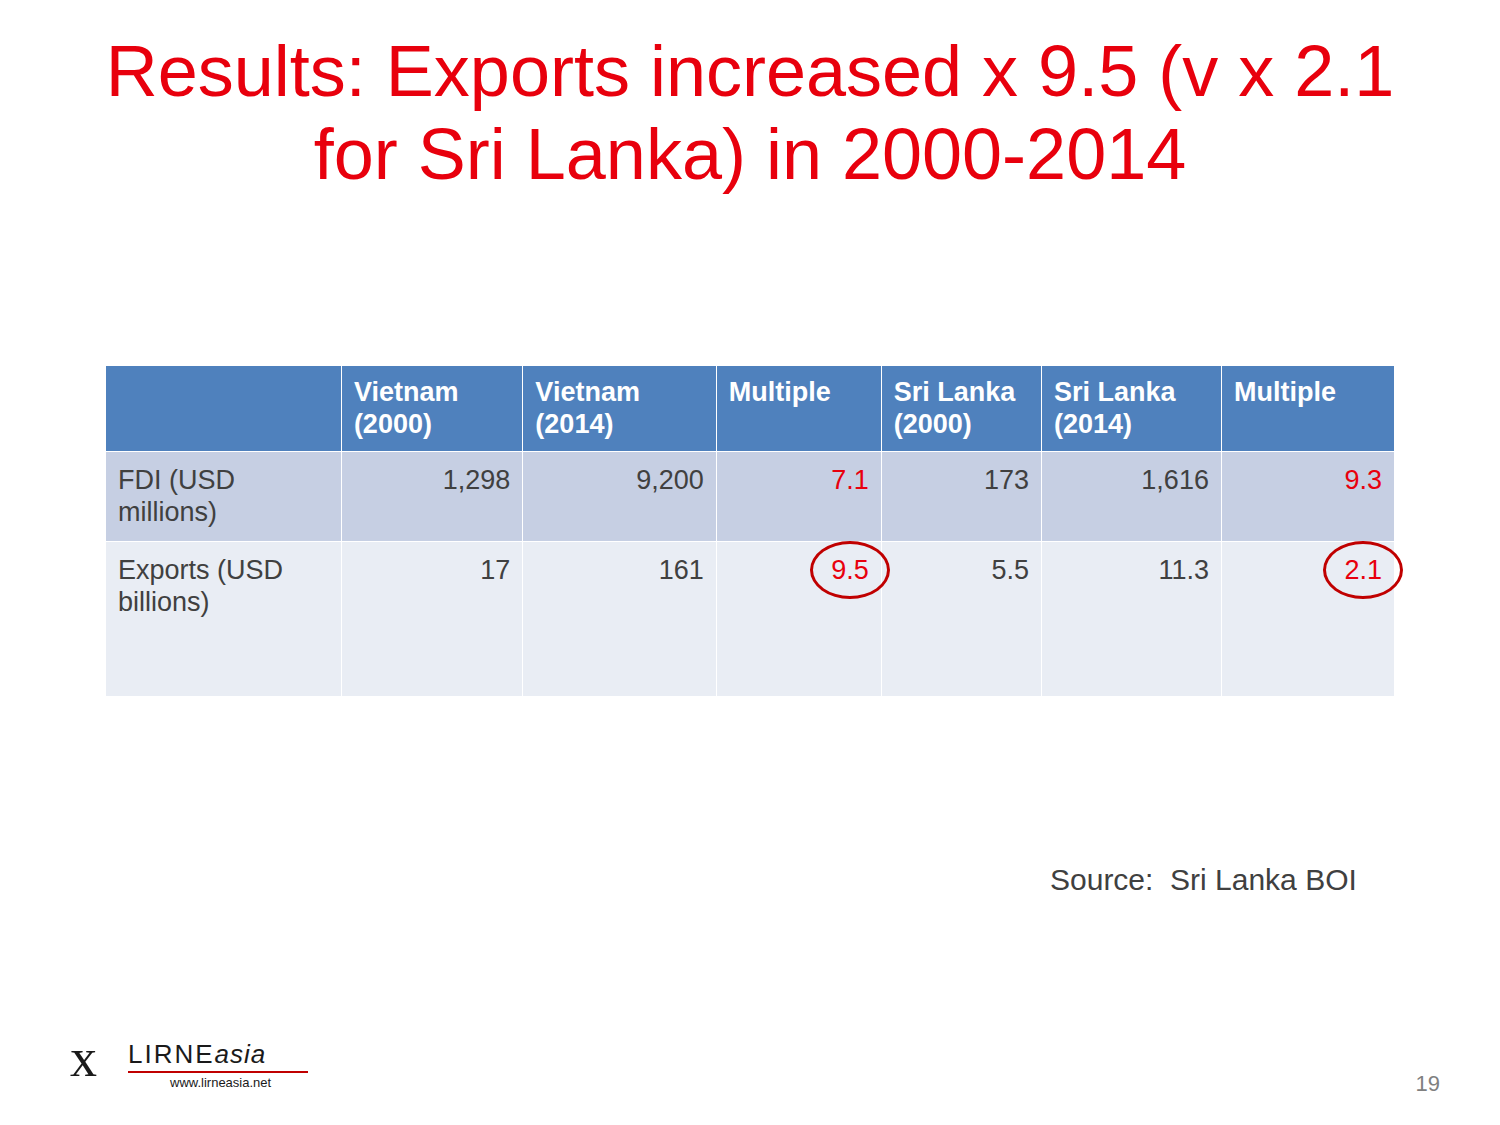Results: Exports increased x 9.5 (v x 2.1 for Sri Lanka) in 2000-2014
| | Vietnam (2000) | Vietnam (2014) | Multiple | Sri Lanka (2000) | Sri Lanka (2014) | Multiple |
| --- | --- | --- | --- | --- | --- | --- |
| FDI (USD millions) | 1,298 | 9,200 | 7.1 | 173 | 1,616 | 9.3 |
| Exports (USD billions) | 17 | 161 | 9.5 | 5.5 | 11.3 | 2.1 |
Source: Sri Lanka BOI
x
LIRNEasia
www.lirneasia.net
19